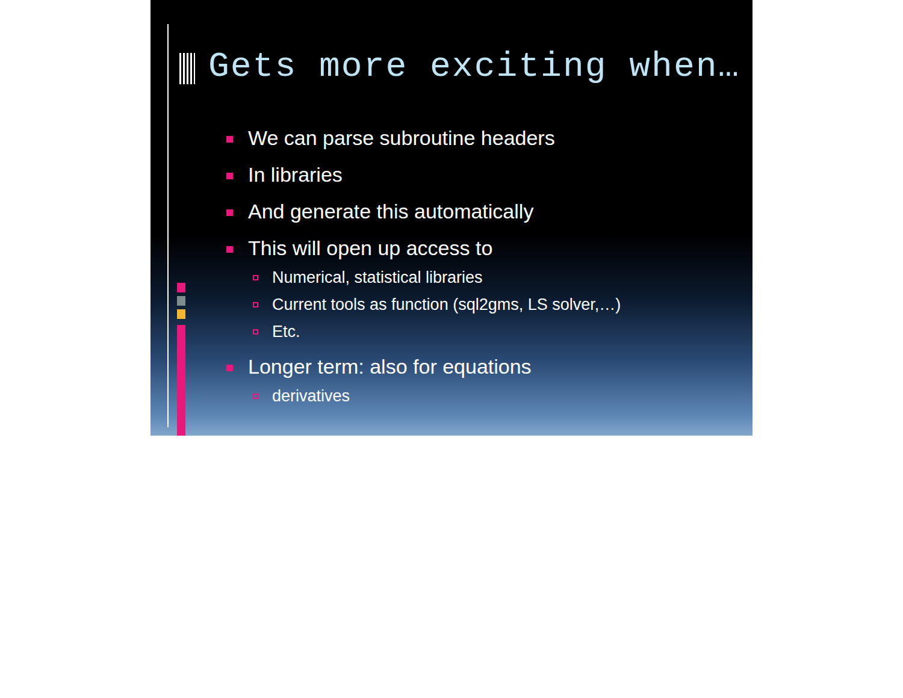Gets more exciting when…
We can parse subroutine headers
In libraries
And generate this automatically
This will open up access to
Numerical, statistical libraries
Current tools as function (sql2gms, LS solver,…)
Etc.
Longer term: also for equations
derivatives